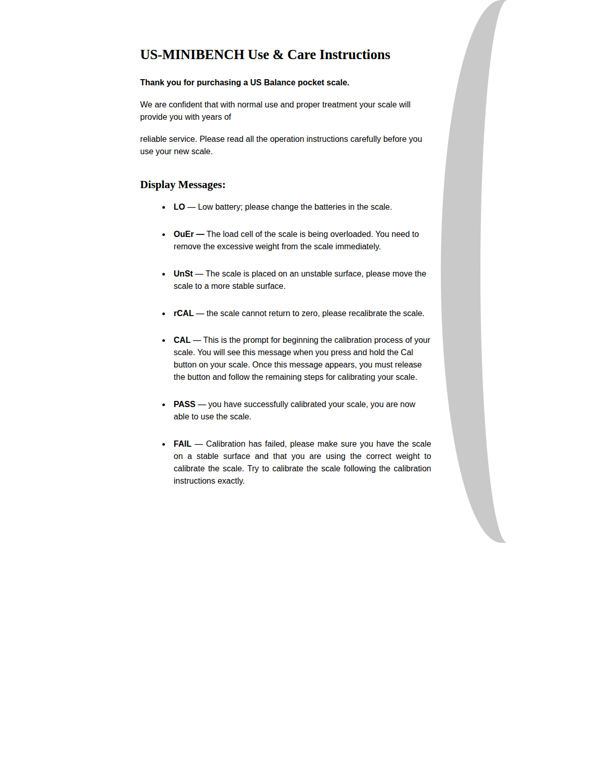US-MINIBENCH Use & Care Instructions
Thank you for purchasing a US Balance pocket scale.
We are confident that with normal use and proper treatment your scale will provide you with years of
reliable service. Please read all the operation instructions carefully before you use your new scale.
Display Messages:
LO — Low battery; please change the batteries in the scale.
OuEr — The load cell of the scale is being overloaded. You need to remove the excessive weight from the scale immediately.
UnSt — The scale is placed on an unstable surface, please move the scale to a more stable surface.
rCAL — the scale cannot return to zero, please recalibrate the scale.
CAL — This is the prompt for beginning the calibration process of your scale. You will see this message when you press and hold the Cal button on your scale. Once this message appears, you must release the button and follow the remaining steps for calibrating your scale.
PASS — you have successfully calibrated your scale, you are now able to use the scale.
FAIL — Calibration has failed, please make sure you have the scale on a stable surface and that you are using the correct weight to calibrate the scale. Try to calibrate the scale following the calibration instructions exactly.